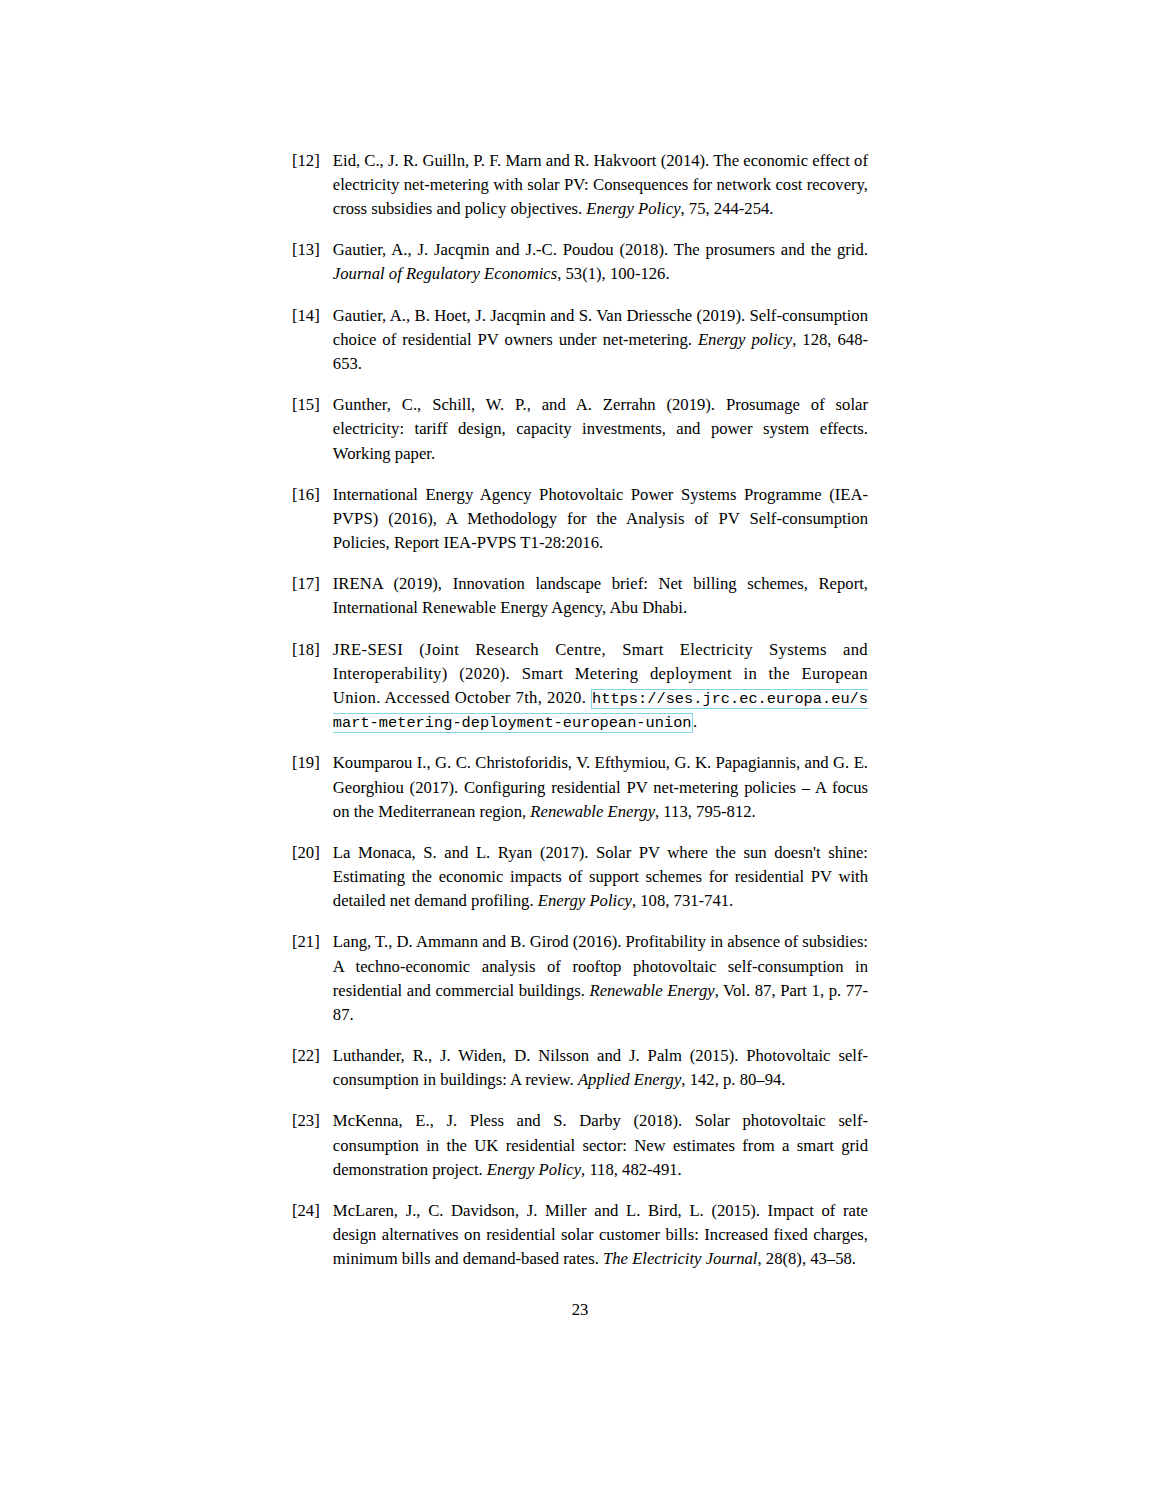[12] Eid, C., J. R. Guilln, P. F. Marn and R. Hakvoort (2014). The economic effect of electricity net-metering with solar PV: Consequences for network cost recovery, cross subsidies and policy objectives. Energy Policy, 75, 244-254.
[13] Gautier, A., J. Jacqmin and J.-C. Poudou (2018). The prosumers and the grid. Journal of Regulatory Economics, 53(1), 100-126.
[14] Gautier, A., B. Hoet, J. Jacqmin and S. Van Driessche (2019). Self-consumption choice of residential PV owners under net-metering. Energy policy, 128, 648-653.
[15] Gunther, C., Schill, W. P., and A. Zerrahn (2019). Prosumage of solar electricity: tariff design, capacity investments, and power system effects. Working paper.
[16] International Energy Agency Photovoltaic Power Systems Programme (IEA-PVPS) (2016), A Methodology for the Analysis of PV Self-consumption Policies, Report IEA-PVPS T1-28:2016.
[17] IRENA (2019), Innovation landscape brief: Net billing schemes, Report, International Renewable Energy Agency, Abu Dhabi.
[18] JRE-SESI (Joint Research Centre, Smart Electricity Systems and Interoperability) (2020). Smart Metering deployment in the European Union. Accessed October 7th, 2020. https://ses.jrc.ec.europa.eu/smart-metering-deployment-european-union.
[19] Koumparou I., G. C. Christoforidis, V. Efthymiou, G. K. Papagiannis, and G. E. Georghiou (2017). Configuring residential PV net-metering policies – A focus on the Mediterranean region, Renewable Energy, 113, 795-812.
[20] La Monaca, S. and L. Ryan (2017). Solar PV where the sun doesn't shine: Estimating the economic impacts of support schemes for residential PV with detailed net demand profiling. Energy Policy, 108, 731-741.
[21] Lang, T., D. Ammann and B. Girod (2016). Profitability in absence of subsidies: A techno-economic analysis of rooftop photovoltaic self-consumption in residential and commercial buildings. Renewable Energy, Vol. 87, Part 1, p. 77-87.
[22] Luthander, R., J. Widen, D. Nilsson and J. Palm (2015). Photovoltaic self-consumption in buildings: A review. Applied Energy, 142, p. 80–94.
[23] McKenna, E., J. Pless and S. Darby (2018). Solar photovoltaic self-consumption in the UK residential sector: New estimates from a smart grid demonstration project. Energy Policy, 118, 482-491.
[24] McLaren, J., C. Davidson, J. Miller and L. Bird, L. (2015). Impact of rate design alternatives on residential solar customer bills: Increased fixed charges, minimum bills and demand-based rates. The Electricity Journal, 28(8), 43–58.
23